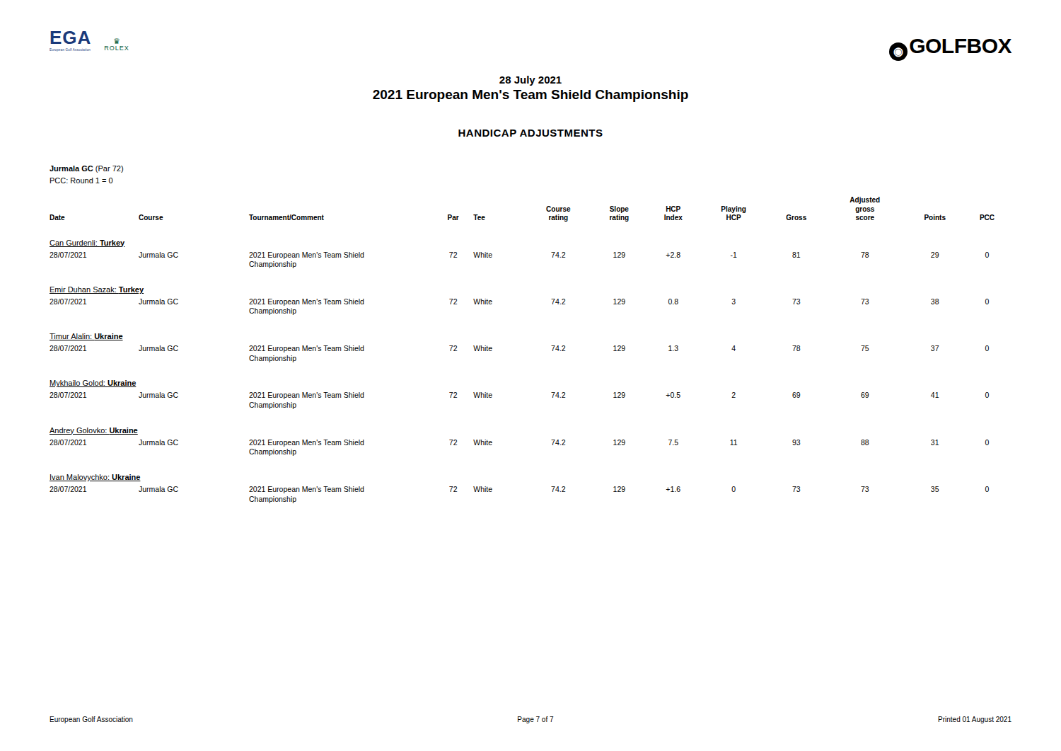EGA
European Golf Association
♛
ROLEX
◉GOLFBOX
28 July 2021
2021 European Men's Team Shield Championship
HANDICAP ADJUSTMENTS
Jurmala GC (Par 72)
PCC: Round 1 = 0
| Date | Course | Tournament/Comment | Par | Tee | Course rating | Slope rating | HCP Index | Playing HCP | Gross | Adjusted gross score | Points | PCC |
| --- | --- | --- | --- | --- | --- | --- | --- | --- | --- | --- | --- | --- |
| Can Gurdenli: Turkey |
| 28/07/2021 | Jurmala GC | 2021 European Men's Team Shield Championship | 72 | White | 74.2 | 129 | +2.8 | -1 | 81 | 78 | 29 | 0 |
| Emir Duhan Sazak: Turkey |
| 28/07/2021 | Jurmala GC | 2021 European Men's Team Shield Championship | 72 | White | 74.2 | 129 | 0.8 | 3 | 73 | 73 | 38 | 0 |
| Timur Alalin: Ukraine |
| 28/07/2021 | Jurmala GC | 2021 European Men's Team Shield Championship | 72 | White | 74.2 | 129 | 1.3 | 4 | 78 | 75 | 37 | 0 |
| Mykhailo Golod: Ukraine |
| 28/07/2021 | Jurmala GC | 2021 European Men's Team Shield Championship | 72 | White | 74.2 | 129 | +0.5 | 2 | 69 | 69 | 41 | 0 |
| Andrey Golovko: Ukraine |
| 28/07/2021 | Jurmala GC | 2021 European Men's Team Shield Championship | 72 | White | 74.2 | 129 | 7.5 | 11 | 93 | 88 | 31 | 0 |
| Ivan Malovychko: Ukraine |
| 28/07/2021 | Jurmala GC | 2021 European Men's Team Shield Championship | 72 | White | 74.2 | 129 | +1.6 | 0 | 73 | 73 | 35 | 0 |
European Golf Association
Page 7 of 7
Printed 01 August 2021